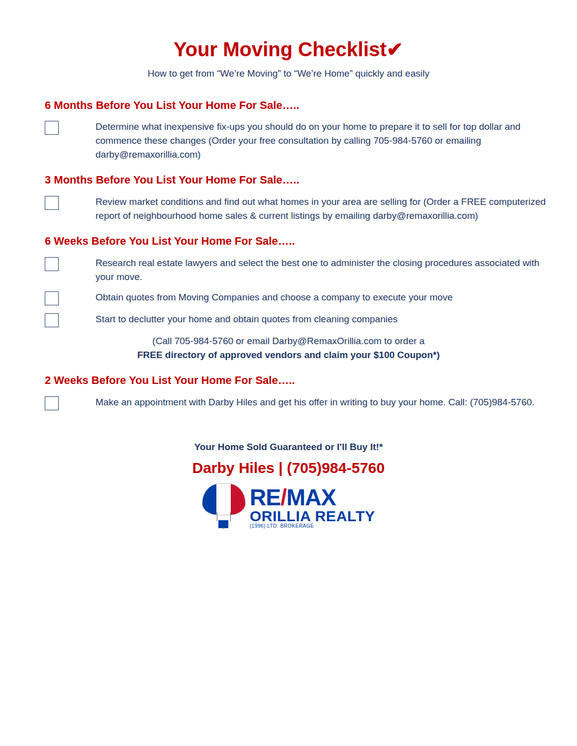Your Moving Checklist✔
How to get from “We’re Moving” to “We’re Home” quickly and easily
6 Months Before You List Your Home For Sale…..
Determine what inexpensive fix-ups you should do on your home to prepare it to sell for top dollar and commence these changes (Order your free consultation by calling 705-984-5760 or emailing darby@remaxorillia.com)
3 Months Before You List Your Home For Sale…..
Review market conditions and find out what homes in your area are selling for (Order a FREE computerized report of neighbourhood home sales & current listings by emailing darby@remaxorillia.com)
6 Weeks Before You List Your Home For Sale…..
Research real estate lawyers and select the best one to administer the closing procedures associated with your move.
Obtain quotes from Moving Companies and choose a company to execute your move
Start to declutter your home and obtain quotes from cleaning companies
(Call 705-984-5760 or email Darby@RemaxOrillia.com to order a
FREE directory of approved vendors and claim your $100 Coupon*)
2 Weeks Before You List Your Home For Sale…..
Make an appointment with Darby Hiles and get his offer in writing to buy your home. Call: (705)984-5760.
Your Home Sold Guaranteed or I'll Buy It!*
Darby Hiles | (705)984-5760
®
RE/MAX
ORILLIA REALTY
(1996) LTD. BROKERAGE